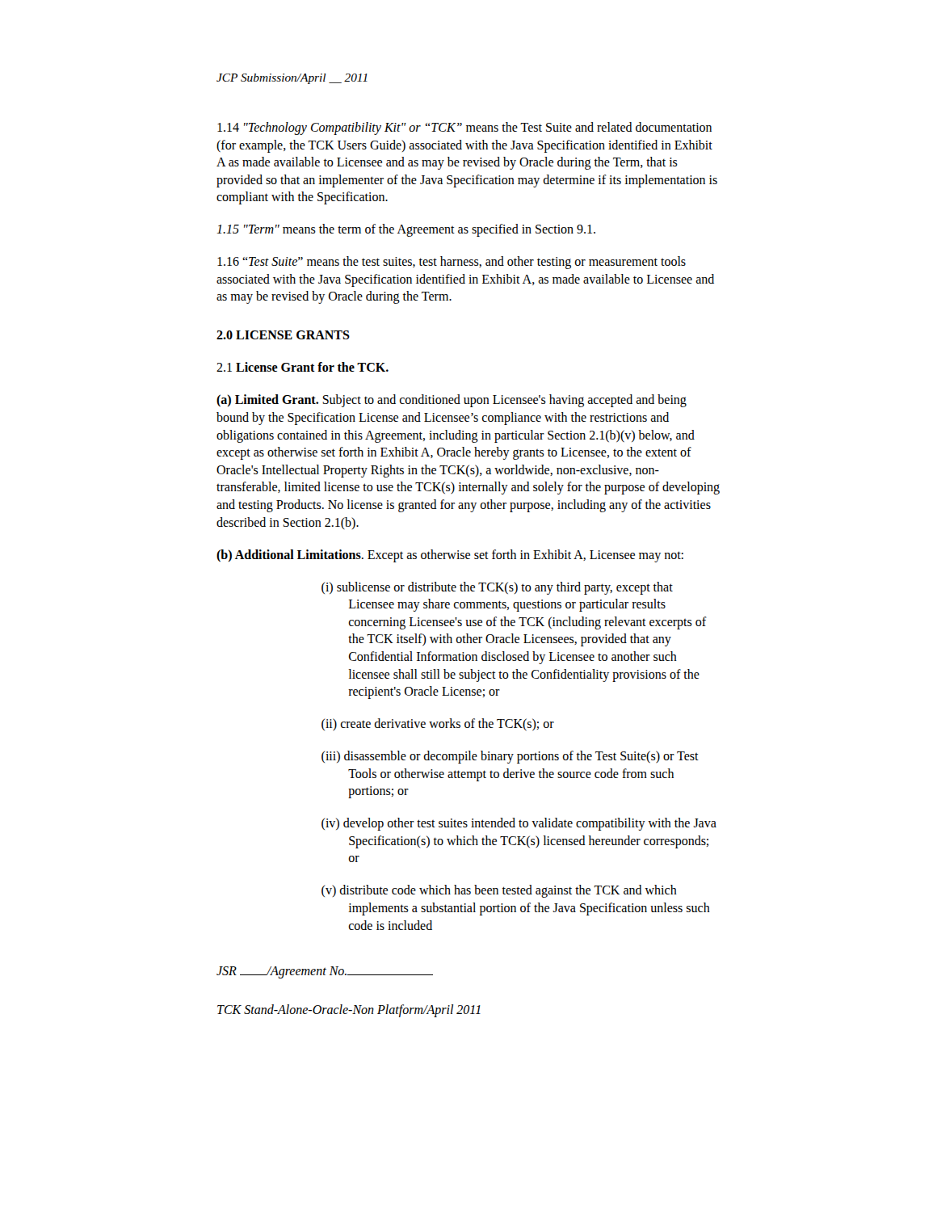JCP Submission/April __ 2011
1.14 "Technology Compatibility Kit" or “TCK” means the Test Suite and related documentation (for example, the TCK Users Guide) associated with the Java Specification identified in Exhibit A as made available to Licensee and as may be revised by Oracle during the Term, that is provided so that an implementer of the Java Specification may determine if its implementation is compliant with the Specification.
1.15 "Term" means the term of the Agreement as specified in Section 9.1.
1.16 “Test Suite” means the test suites, test harness, and other testing or measurement tools associated with the Java Specification identified in Exhibit A, as made available to Licensee and as may be revised by Oracle during the Term.
2.0 LICENSE GRANTS
2.1 License Grant for the TCK.
(a) Limited Grant. Subject to and conditioned upon Licensee's having accepted and being bound by the Specification License and Licensee’s compliance with the restrictions and obligations contained in this Agreement, including in particular Section 2.1(b)(v) below, and except as otherwise set forth in Exhibit A, Oracle hereby grants to Licensee, to the extent of Oracle's Intellectual Property Rights in the TCK(s), a worldwide, non-exclusive, non-transferable, limited license to use the TCK(s) internally and solely for the purpose of developing and testing Products. No license is granted for any other purpose, including any of the activities described in Section 2.1(b).
(b) Additional Limitations. Except as otherwise set forth in Exhibit A, Licensee may not:
(i) sublicense or distribute the TCK(s) to any third party, except that Licensee may share comments, questions or particular results concerning Licensee's use of the TCK (including relevant excerpts of the TCK itself) with other Oracle Licensees, provided that any Confidential Information disclosed by Licensee to another such licensee shall still be subject to the Confidentiality provisions of the recipient's Oracle License; or
(ii) create derivative works of the TCK(s); or
(iii) disassemble or decompile binary portions of the Test Suite(s) or Test Tools or otherwise attempt to derive the source code from such portions; or
(iv) develop other test suites intended to validate compatibility with the Java Specification(s) to which the TCK(s) licensed hereunder corresponds; or
(v) distribute code which has been tested against the TCK and which implements a substantial portion of the Java Specification unless such code is included
JSR /Agreement No.
TCK Stand-Alone-Oracle-Non Platform/April 2011